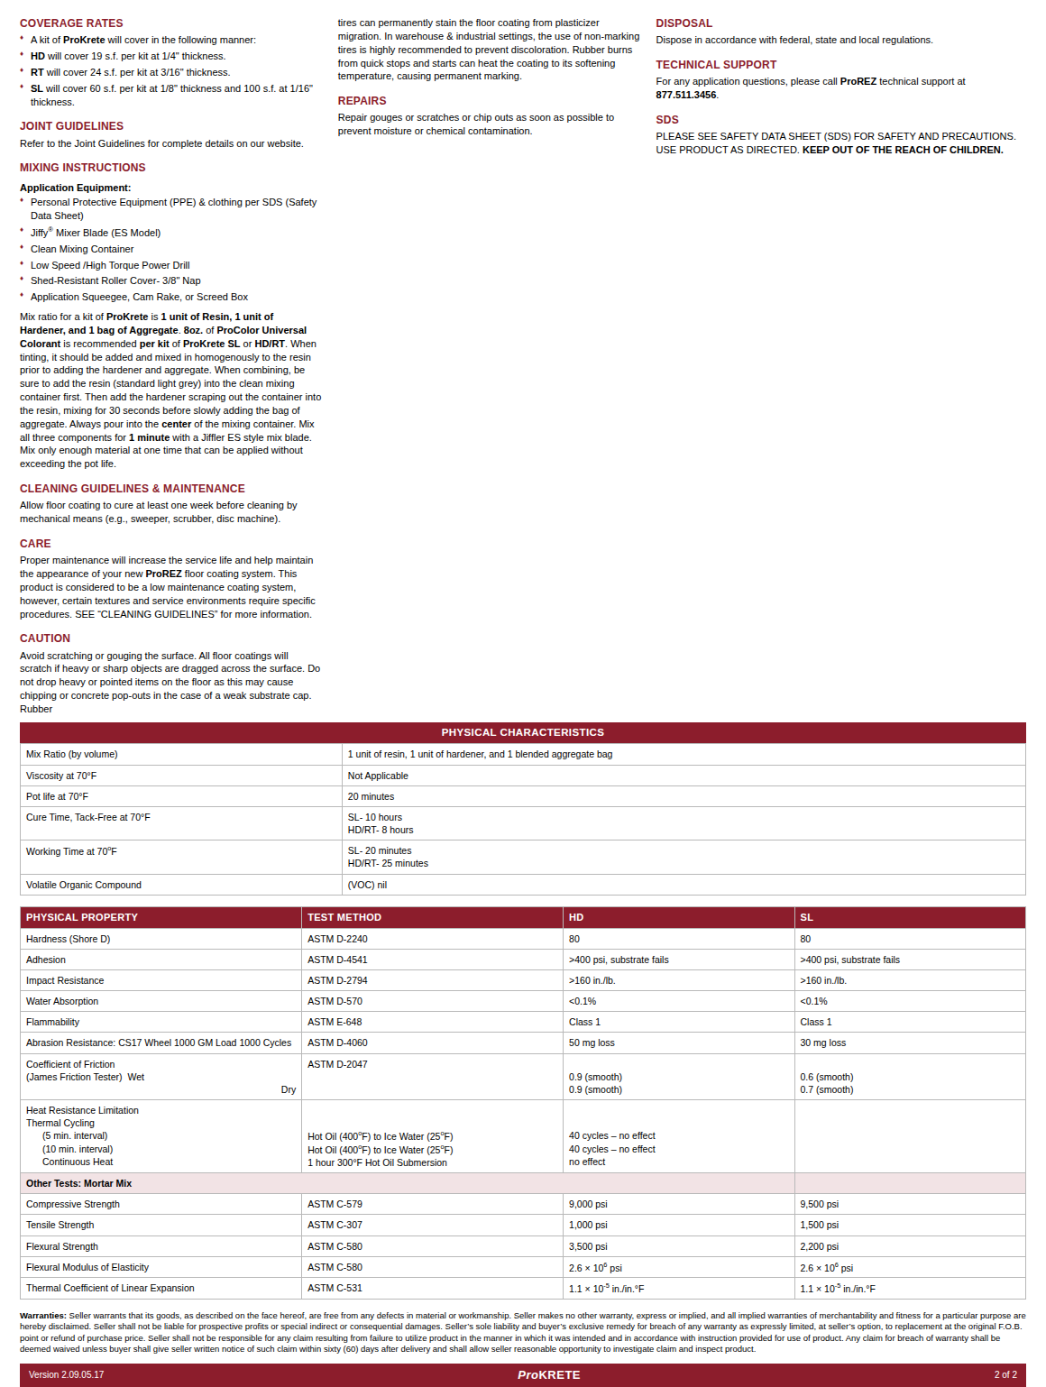Coverage Rates
A kit of ProKrete will cover in the following manner:
HD will cover 19 s.f. per kit at 1/4" thickness.
RT will cover 24 s.f. per kit at 3/16" thickness.
SL will cover 60 s.f. per kit at 1/8" thickness and 100 s.f. at 1/16" thickness.
Joint Guidelines
Refer to the Joint Guidelines for complete details on our website.
Mixing Instructions
Application Equipment:
Personal Protective Equipment (PPE) & clothing per SDS (Safety Data Sheet)
Jiffy® Mixer Blade (ES Model)
Clean Mixing Container
Low Speed /High Torque Power Drill
Shed-Resistant Roller Cover- 3/8" Nap
Application Squeegee, Cam Rake, or Screed Box
Mix ratio for a kit of ProKrete is 1 unit of Resin, 1 unit of Hardener, and 1 bag of Aggregate. 8oz. of ProColor Universal Colorant is recommended per kit of ProKrete SL or HD/RT. When tinting, it should be added and mixed in homogenously to the resin prior to adding the hardener and aggregate. When combining, be sure to add the resin (standard light grey) into the clean mixing container first. Then add the hardener scraping out the container into the resin, mixing for 30 seconds before slowly adding the bag of aggregate. Always pour into the center of the mixing container. Mix all three components for 1 minute with a Jiffler ES style mix blade. Mix only enough material at one time that can be applied without exceeding the pot life.
Cleaning Guidelines & Maintenance
Allow floor coating to cure at least one week before cleaning by mechanical means (e.g., sweeper, scrubber, disc machine).
Care
Proper maintenance will increase the service life and help maintain the appearance of your new ProREZ floor coating system. This product is considered to be a low maintenance coating system, however, certain textures and service environments require specific procedures. SEE “CLEANING GUIDELINES” for more information.
Caution
Avoid scratching or gouging the surface. All floor coatings will scratch if heavy or sharp objects are dragged across the surface. Do not drop heavy or pointed items on the floor as this may cause chipping or concrete pop-outs in the case of a weak substrate cap. Rubber
tires can permanently stain the floor coating from plasticizer migration. In warehouse & industrial settings, the use of non-marking tires is highly recommended to prevent discoloration. Rubber burns from quick stops and starts can heat the coating to its softening temperature, causing permanent marking.
Repairs
Repair gouges or scratches or chip outs as soon as possible to prevent moisture or chemical contamination.
Disposal
Dispose in accordance with federal, state and local regulations.
Technical Support
For any application questions, please call ProREZ technical support at 877.511.3456.
SDS
PLEASE SEE SAFETY DATA SHEET (SDS) FOR SAFETY AND PRECAUTIONS. USE PRODUCT AS DIRECTED. KEEP OUT OF THE REACH OF CHILDREN.
Physical Characteristics
| Mix Ratio (by volume) | 1 unit of resin, 1 unit of hardener, and 1 blended aggregate bag |
| Viscosity at 70°F | Not Applicable |
| Pot life at 70°F | 20 minutes |
| Cure Time, Tack-Free at 70°F | SL- 10 hours HD/RT- 8 hours |
| Working Time at 70 o F | SL- 20 minutes HD/RT- 25 minutes |
| Volatile Organic Compound | (VOC) nil |
| Physical Property | Test Method | HD | SL |
| --- | --- | --- | --- |
| Hardness (Shore D) | ASTM D-2240 | 80 | 80 |
| Adhesion | ASTM D-4541 | >400 psi, substrate fails | >400 psi, substrate fails |
| Impact Resistance | ASTM D-2794 | >160 in./lb. | >160 in./lb. |
| Water Absorption | ASTM D-570 | <0.1% | <0.1% |
| Flammability | ASTM E-648 | Class 1 | Class 1 |
| Abrasion Resistance: CS17 Wheel 1000 GM Load 1000 Cycles | ASTM D-4060 | 50 mg loss | 30 mg loss |
| Coefficient of Friction (James Friction Tester) Wet Dry | ASTM D-2047 | 0.9 (smooth) 0.9 (smooth) | 0.6 (smooth) 0.7 (smooth) |
| Heat Resistance Limitation Thermal Cycling (5 min. interval) (10 min. interval) Continuous Heat | Hot Oil (400 o F) to Ice Water (25 o F) Hot Oil (400 o F) to Ice Water (25 o F) 1 hour 300°F Hot Oil Submersion | 40 cycles – no effect 40 cycles – no effect no effect | |
| Other Tests: Mortar Mix | |
| Compressive Strength | ASTM C-579 | 9,000 psi | 9,500 psi |
| Tensile Strength | ASTM C-307 | 1,000 psi | 1,500 psi |
| Flexural Strength | ASTM C-580 | 3,500 psi | 2,200 psi |
| Flexural Modulus of Elasticity | ASTM C-580 | 2.6 × 10 6 psi | 2.6 × 10 6 psi |
| Thermal Coefficient of Linear Expansion | ASTM C-531 | 1.1 × 10 -5 in./in.°F | 1.1 × 10 -5 in./in.°F |
Warranties: Seller warrants that its goods, as described on the face hereof, are free from any defects in material or workmanship. Seller makes no other warranty, express or implied, and all implied warranties of merchantability and fitness for a particular purpose are hereby disclaimed. Seller shall not be liable for prospective profits or special indirect or consequential damages. Seller’s sole liability and buyer’s exclusive remedy for breach of any warranty as expressly limited, at seller’s option, to replacement at the original F.O.B. point or refund of purchase price. Seller shall not be responsible for any claim resulting from failure to utilize product in the manner in which it was intended and in accordance with instruction provided for use of product. Any claim for breach of warranty shall be deemed waived unless buyer shall give seller written notice of such claim within sixty (60) days after delivery and shall allow seller reasonable opportunity to investigate claim and inspect product.
Version 2.09.05.17 Pro KRETE 2 of 2